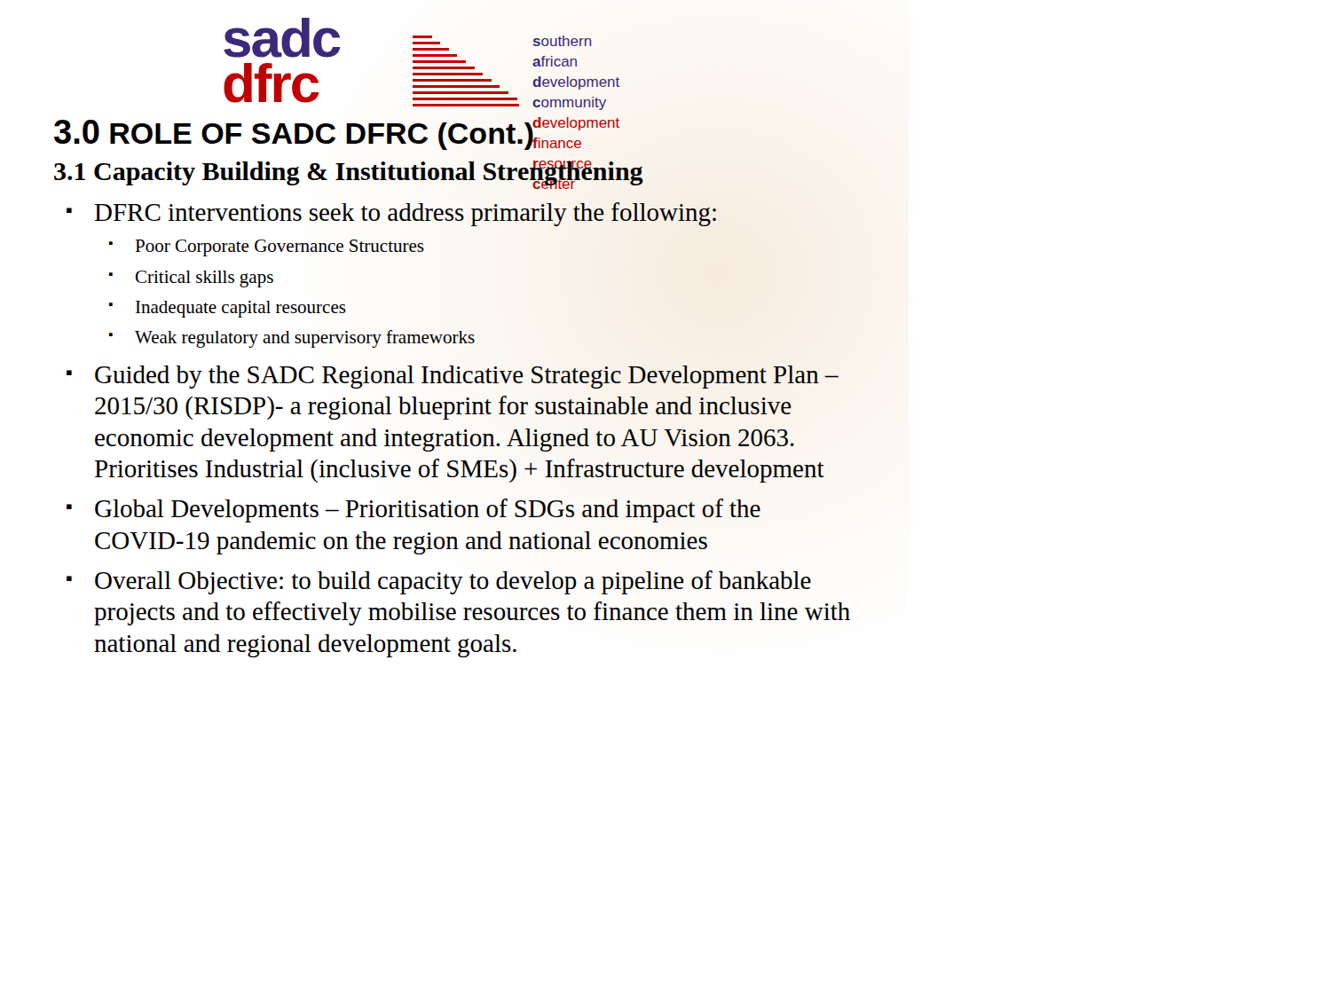sadc dfrc
southern african
development community
development finance
resource center
3.0 ROLE OF SADC DFRC (Cont.)
3.1 Capacity Building & Institutional Strengthening
DFRC interventions seek to address primarily the following:
Poor Corporate Governance Structures
Critical skills gaps
Inadequate capital resources
Weak regulatory and supervisory frameworks
Guided by the SADC Regional Indicative Strategic Development Plan – 2015/30 (RISDP)- a regional blueprint for sustainable and inclusive economic development and integration. Aligned to AU Vision 2063. Prioritises Industrial (inclusive of SMEs) + Infrastructure development
Global Developments – Prioritisation of SDGs and impact of the COVID-19 pandemic on the region and national economies
Overall Objective: to build capacity to develop a pipeline of bankable projects and to effectively mobilise resources to finance them in line with national and regional development goals.
26/08/2021